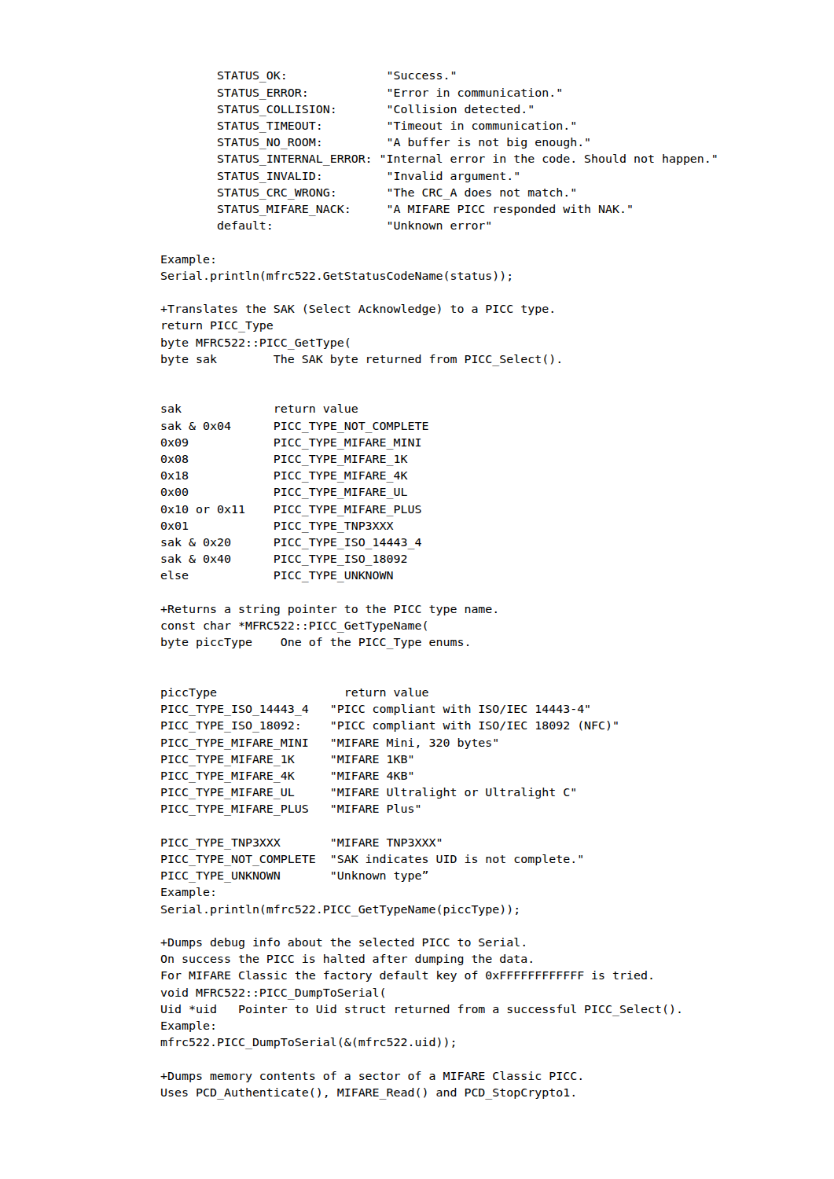STATUS_OK:              "Success."
        STATUS_ERROR:           "Error in communication."
        STATUS_COLLISION:       "Collision detected."
        STATUS_TIMEOUT:         "Timeout in communication."
        STATUS_NO_ROOM:         "A buffer is not big enough."
        STATUS_INTERNAL_ERROR: "Internal error in the code. Should not happen."
        STATUS_INVALID:         "Invalid argument."
        STATUS_CRC_WRONG:       "The CRC_A does not match."
        STATUS_MIFARE_NACK:     "A MIFARE PICC responded with NAK."
        default:                "Unknown error"

Example:
Serial.println(mfrc522.GetStatusCodeName(status));

+Translates the SAK (Select Acknowledge) to a PICC type.
return PICC_Type
byte MFRC522::PICC_GetType(
byte sak        The SAK byte returned from PICC_Select().


sak             return value
sak & 0x04      PICC_TYPE_NOT_COMPLETE
0x09            PICC_TYPE_MIFARE_MINI
0x08            PICC_TYPE_MIFARE_1K
0x18            PICC_TYPE_MIFARE_4K
0x00            PICC_TYPE_MIFARE_UL
0x10 or 0x11    PICC_TYPE_MIFARE_PLUS
0x01            PICC_TYPE_TNP3XXX
sak & 0x20      PICC_TYPE_ISO_14443_4
sak & 0x40      PICC_TYPE_ISO_18092
else            PICC_TYPE_UNKNOWN

+Returns a string pointer to the PICC type name.
const char *MFRC522::PICC_GetTypeName(
byte piccType    One of the PICC_Type enums.


piccType                  return value
PICC_TYPE_ISO_14443_4   "PICC compliant with ISO/IEC 14443-4"
PICC_TYPE_ISO_18092:    "PICC compliant with ISO/IEC 18092 (NFC)"
PICC_TYPE_MIFARE_MINI   "MIFARE Mini, 320 bytes"
PICC_TYPE_MIFARE_1K     "MIFARE 1KB"
PICC_TYPE_MIFARE_4K     "MIFARE 4KB"
PICC_TYPE_MIFARE_UL     "MIFARE Ultralight or Ultralight C"
PICC_TYPE_MIFARE_PLUS   "MIFARE Plus"

PICC_TYPE_TNP3XXX       "MIFARE TNP3XXX"
PICC_TYPE_NOT_COMPLETE  "SAK indicates UID is not complete."
PICC_TYPE_UNKNOWN       "Unknown type”
Example:
Serial.println(mfrc522.PICC_GetTypeName(piccType));

+Dumps debug info about the selected PICC to Serial.
On success the PICC is halted after dumping the data.
For MIFARE Classic the factory default key of 0xFFFFFFFFFFFF is tried.
void MFRC522::PICC_DumpToSerial(
Uid *uid   Pointer to Uid struct returned from a successful PICC_Select().
Example:
mfrc522.PICC_DumpToSerial(&(mfrc522.uid));

+Dumps memory contents of a sector of a MIFARE Classic PICC.
Uses PCD_Authenticate(), MIFARE_Read() and PCD_StopCrypto1.